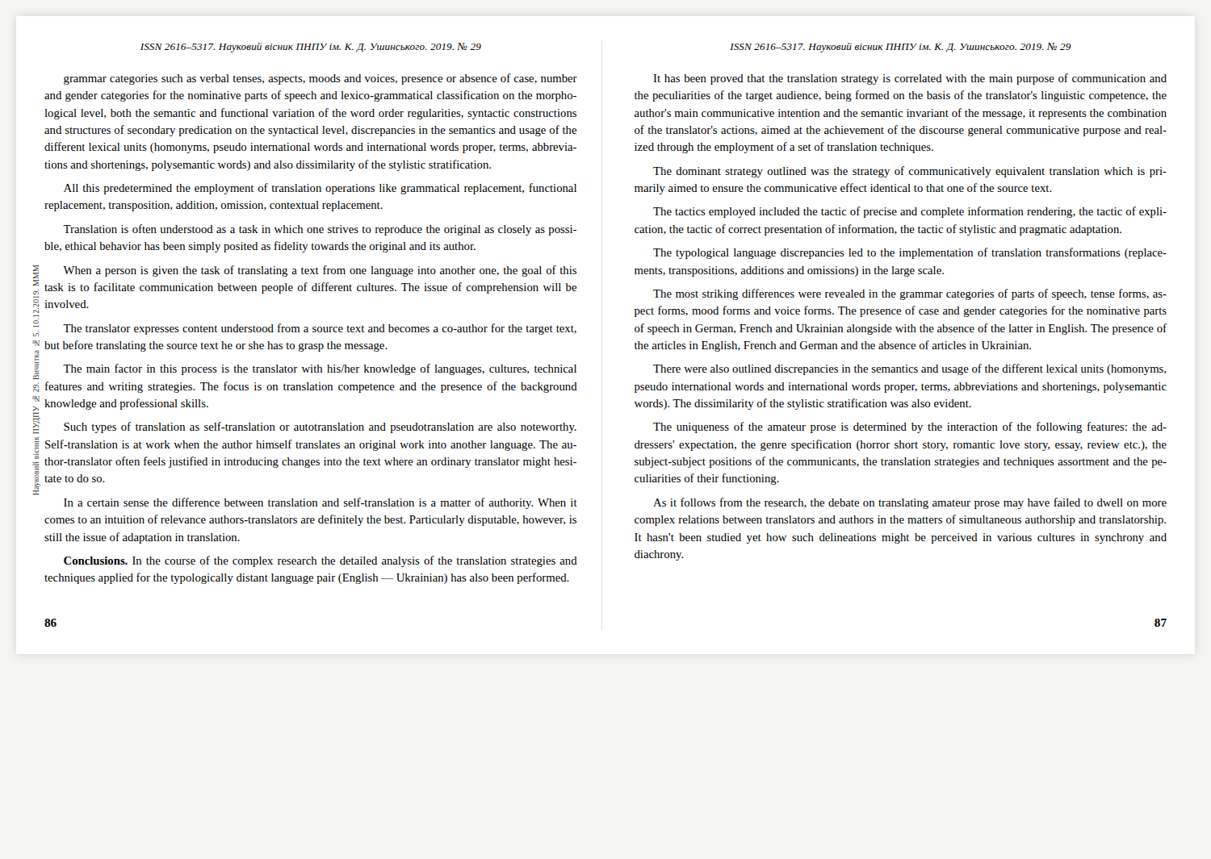Науковий вісник ПУДПУ № 29. Вичитка № 5. 10.12.2019. МММ
ISSN 2616–5317. Науковий вісник ПНПУ ім. К. Д. Ушинського. 2019. № 29
grammar categories such as verbal tenses, aspects, moods and voices, presence or absence of case, number and gender categories for the nominative parts of speech and lexico-grammatical classification on the morphological level, both the semantic and functional variation of the word order regularities, syntactic constructions and structures of secondary predication on the syntactical level, discrepancies in the semantics and usage of the different lexical units (homonyms, pseudo international words and international words proper, terms, abbreviations and shortenings, polysemantic words) and also dissimilarity of the stylistic stratification.
All this predetermined the employment of translation operations like grammatical replacement, functional replacement, transposition, addition, omission, contextual replacement.
Translation is often understood as a task in which one strives to reproduce the original as closely as possible, ethical behavior has been simply posited as fidelity towards the original and its author.
When a person is given the task of translating a text from one language into another one, the goal of this task is to facilitate communication between people of different cultures. The issue of comprehension will be involved.
The translator expresses content understood from a source text and becomes a co-author for the target text, but before translating the source text he or she has to grasp the message.
The main factor in this process is the translator with his/her knowledge of languages, cultures, technical features and writing strategies. The focus is on translation competence and the presence of the background knowledge and professional skills.
Such types of translation as self-translation or autotranslation and pseudotranslation are also noteworthy. Self-translation is at work when the author himself translates an original work into another language. The author-translator often feels justified in introducing changes into the text where an ordinary translator might hesitate to do so.
In a certain sense the difference between translation and self-translation is a matter of authority. When it comes to an intuition of relevance authors-translators are definitely the best. Particularly disputable, however, is still the issue of adaptation in translation.
Conclusions. In the course of the complex research the detailed analysis of the translation strategies and techniques applied for the typologically distant language pair (English — Ukrainian) has also been performed.
86
ISSN 2616–5317. Науковий вісник ПНПУ ім. К. Д. Ушинського. 2019. № 29
It has been proved that the translation strategy is correlated with the main purpose of communication and the peculiarities of the target audience, being formed on the basis of the translator's linguistic competence, the author's main communicative intention and the semantic invariant of the message, it represents the combination of the translator's actions, aimed at the achievement of the discourse general communicative purpose and realized through the employment of a set of translation techniques.
The dominant strategy outlined was the strategy of communicatively equivalent translation which is primarily aimed to ensure the communicative effect identical to that one of the source text.
The tactics employed included the tactic of precise and complete information rendering, the tactic of explication, the tactic of correct presentation of information, the tactic of stylistic and pragmatic adaptation.
The typological language discrepancies led to the implementation of translation transformations (replacements, transpositions, additions and omissions) in the large scale.
The most striking differences were revealed in the grammar categories of parts of speech, tense forms, aspect forms, mood forms and voice forms. The presence of case and gender categories for the nominative parts of speech in German, French and Ukrainian alongside with the absence of the latter in English. The presence of the articles in English, French and German and the absence of articles in Ukrainian.
There were also outlined discrepancies in the semantics and usage of the different lexical units (homonyms, pseudo international words and international words proper, terms, abbreviations and shortenings, polysemantic words). The dissimilarity of the stylistic stratification was also evident.
The uniqueness of the amateur prose is determined by the interaction of the following features: the addressers' expectation, the genre specification (horror short story, romantic love story, essay, review etc.), the subject-subject positions of the communicants, the translation strategies and techniques assortment and the peculiarities of their functioning.
As it follows from the research, the debate on translating amateur prose may have failed to dwell on more complex relations between translators and authors in the matters of simultaneous authorship and translatorship. It hasn't been studied yet how such delineations might be perceived in various cultures in synchrony and diachrony.
87